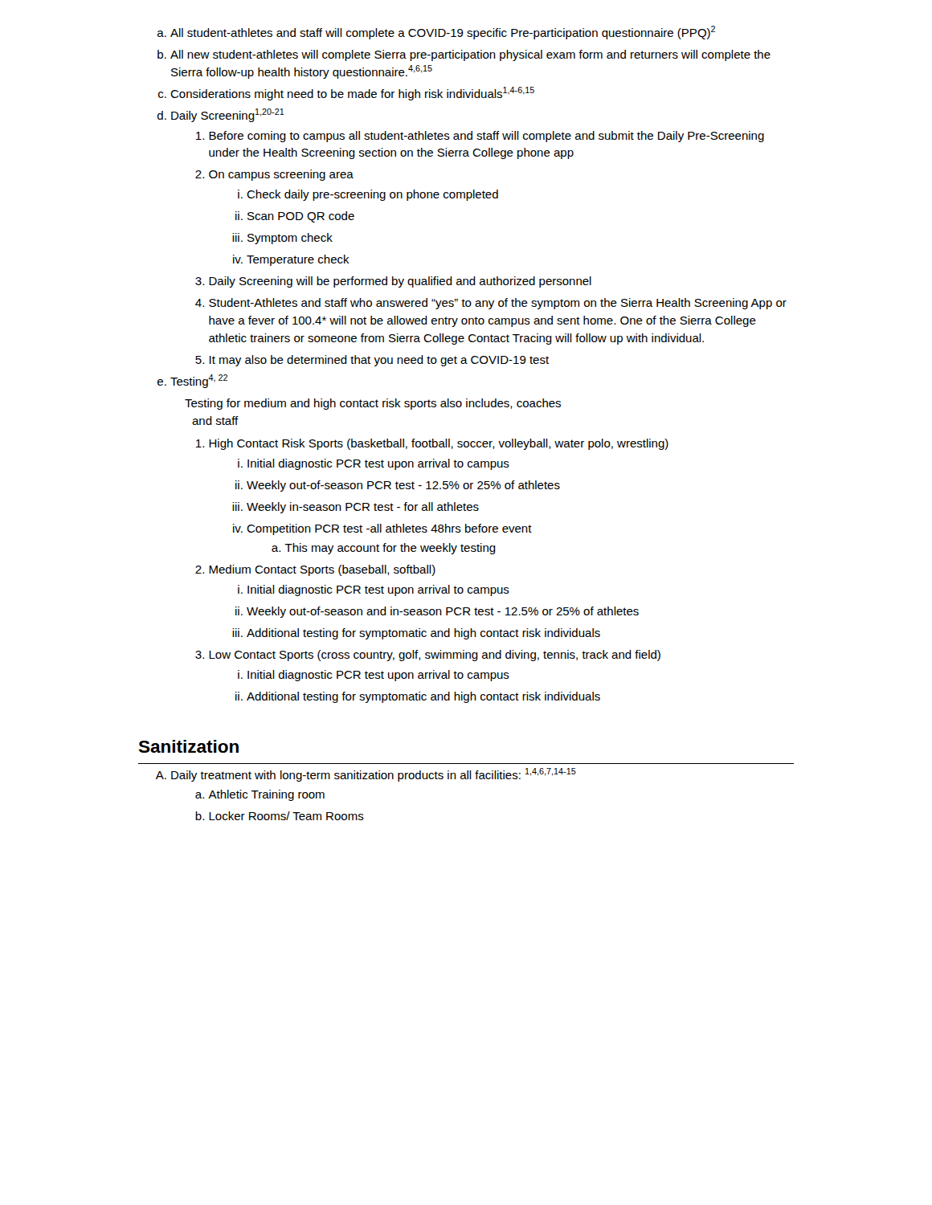All student-athletes and staff will complete a COVID-19 specific Pre-participation questionnaire (PPQ)2
All new student-athletes will complete Sierra pre-participation physical exam form and returners will complete the Sierra follow-up health history questionnaire.4,6,15
Considerations might need to be made for high risk individuals1,4-6,15
Daily Screening1,20-21
Before coming to campus all student-athletes and staff will complete and submit the Daily Pre-Screening under the Health Screening section on the Sierra College phone app
On campus screening area
Check daily pre-screening on phone completed
Scan POD QR code
Symptom check
Temperature check
Daily Screening will be performed by qualified and authorized personnel
Student-Athletes and staff who answered “yes” to any of the symptom on the Sierra Health Screening App or have a fever of 100.4* will not be allowed entry onto campus and sent home. One of the Sierra College athletic trainers or someone from Sierra College Contact Tracing will follow up with individual.
It may also be determined that you need to get a COVID-19 test
Testing4, 22
Testing for medium and high contact risk sports also includes, coaches and staff
High Contact Risk Sports (basketball, football, soccer, volleyball, water polo, wrestling)
Initial diagnostic PCR test upon arrival to campus
Weekly out-of-season PCR test - 12.5% or 25% of athletes
Weekly in-season PCR test - for all athletes
Competition PCR test -all athletes 48hrs before event
This may account for the weekly testing
Medium Contact Sports (baseball, softball)
Initial diagnostic PCR test upon arrival to campus
Weekly out-of-season and in-season PCR test - 12.5% or 25% of athletes
Additional testing for symptomatic and high contact risk individuals
Low Contact Sports (cross country, golf, swimming and diving, tennis, track and field)
Initial diagnostic PCR test upon arrival to campus
Additional testing for symptomatic and high contact risk individuals
Sanitization
Daily treatment with long-term sanitization products in all facilities: 1,4,6,7,14-15
Athletic Training room
Locker Rooms/ Team Rooms